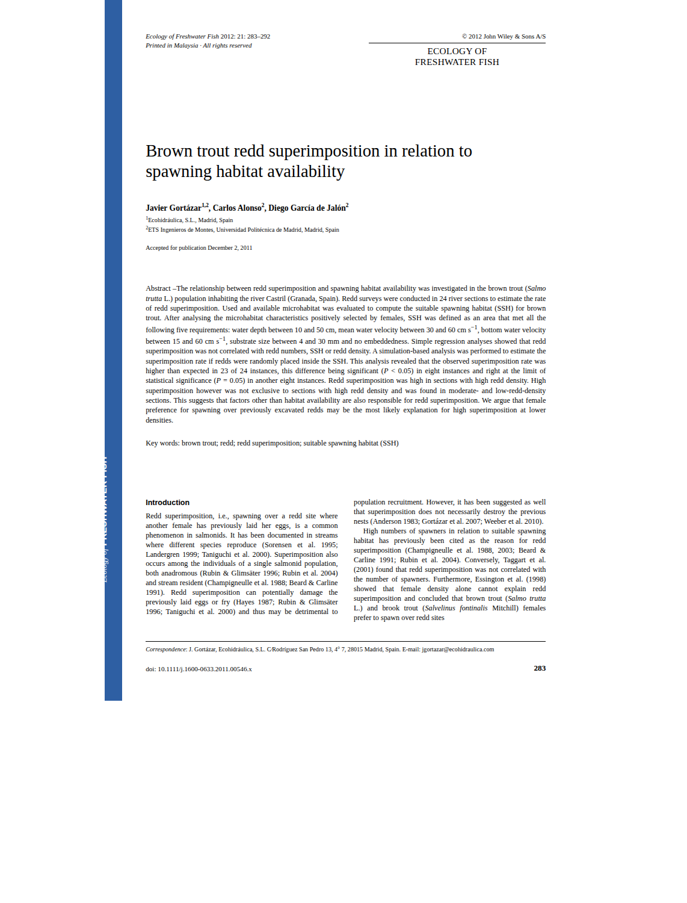Ecology of FRESHWATER FISH
Ecology of Freshwater Fish 2012: 21: 283–292
Printed in Malaysia · All rights reserved
© 2012 John Wiley & Sons A/S
ECOLOGY OF
FRESHWATER FISH
Brown trout redd superimposition in relation to
spawning habitat availability
Javier Gortázar1,2, Carlos Alonso2, Diego García de Jalón2
1Ecohidráulica, S.L., Madrid, Spain
2ETS Ingenieros de Montes, Universidad Politécnica de Madrid, Madrid, Spain
Accepted for publication December 2, 2011
Abstract –The relationship between redd superimposition and spawning habitat availability was investigated in the brown trout (Salmo trutta L.) population inhabiting the river Castril (Granada, Spain). Redd surveys were conducted in 24 river sections to estimate the rate of redd superimposition. Used and available microhabitat was evaluated to compute the suitable spawning habitat (SSH) for brown trout. After analysing the microhabitat characteristics positively selected by females, SSH was defined as an area that met all the following five requirements: water depth between 10 and 50 cm, mean water velocity between 30 and 60 cm s−1, bottom water velocity between 15 and 60 cm s−1, substrate size between 4 and 30 mm and no embeddedness. Simple regression analyses showed that redd superimposition was not correlated with redd numbers, SSH or redd density. A simulation-based analysis was performed to estimate the superimposition rate if redds were randomly placed inside the SSH. This analysis revealed that the observed superimposition rate was higher than expected in 23 of 24 instances, this difference being significant (P < 0.05) in eight instances and right at the limit of statistical significance (P = 0.05) in another eight instances. Redd superimposition was high in sections with high redd density. High superimposition however was not exclusive to sections with high redd density and was found in moderate- and low-redd-density sections. This suggests that factors other than habitat availability are also responsible for redd superimposition. We argue that female preference for spawning over previously excavated redds may be the most likely explanation for high superimposition at lower densities.
Key words: brown trout; redd; redd superimposition; suitable spawning habitat (SSH)
Introduction
Redd superimposition, i.e., spawning over a redd site where another female has previously laid her eggs, is a common phenomenon in salmonids. It has been documented in streams where different species reproduce (Sorensen et al. 1995; Landergren 1999; Taniguchi et al. 2000). Superimposition also occurs among the individuals of a single salmonid population, both anadromous (Rubin & Glimsäter 1996; Rubin et al. 2004) and stream resident (Champigneulle et al. 1988; Beard & Carline 1991). Redd superimposition can potentially damage the previously laid eggs or fry (Hayes 1987; Rubin & Glimsäter 1996; Taniguchi et al. 2000) and thus may be detrimental to population recruitment. However, it has been suggested as well that superimposition does not necessarily destroy the previous nests (Anderson 1983; Gortázar et al. 2007; Weeber et al. 2010).
High numbers of spawners in relation to suitable spawning habitat has previously been cited as the reason for redd superimposition (Champigneulle et al. 1988, 2003; Beard & Carline 1991; Rubin et al. 2004). Conversely, Taggart et al. (2001) found that redd superimposition was not correlated with the number of spawners. Furthermore, Essington et al. (1998) showed that female density alone cannot explain redd superimposition and concluded that brown trout (Salmo trutta L.) and brook trout (Salvelinus fontinalis Mitchill) females prefer to spawn over redd sites
Correspondence: J. Gortázar, Ecohidráulica, S.L. C∕Rodríguez San Pedro 13, 4° 7, 28015 Madrid, Spain. E-mail: jgortazar@ecohidraulica.com
doi: 10.1111/j.1600-0633.2011.00546.x 283